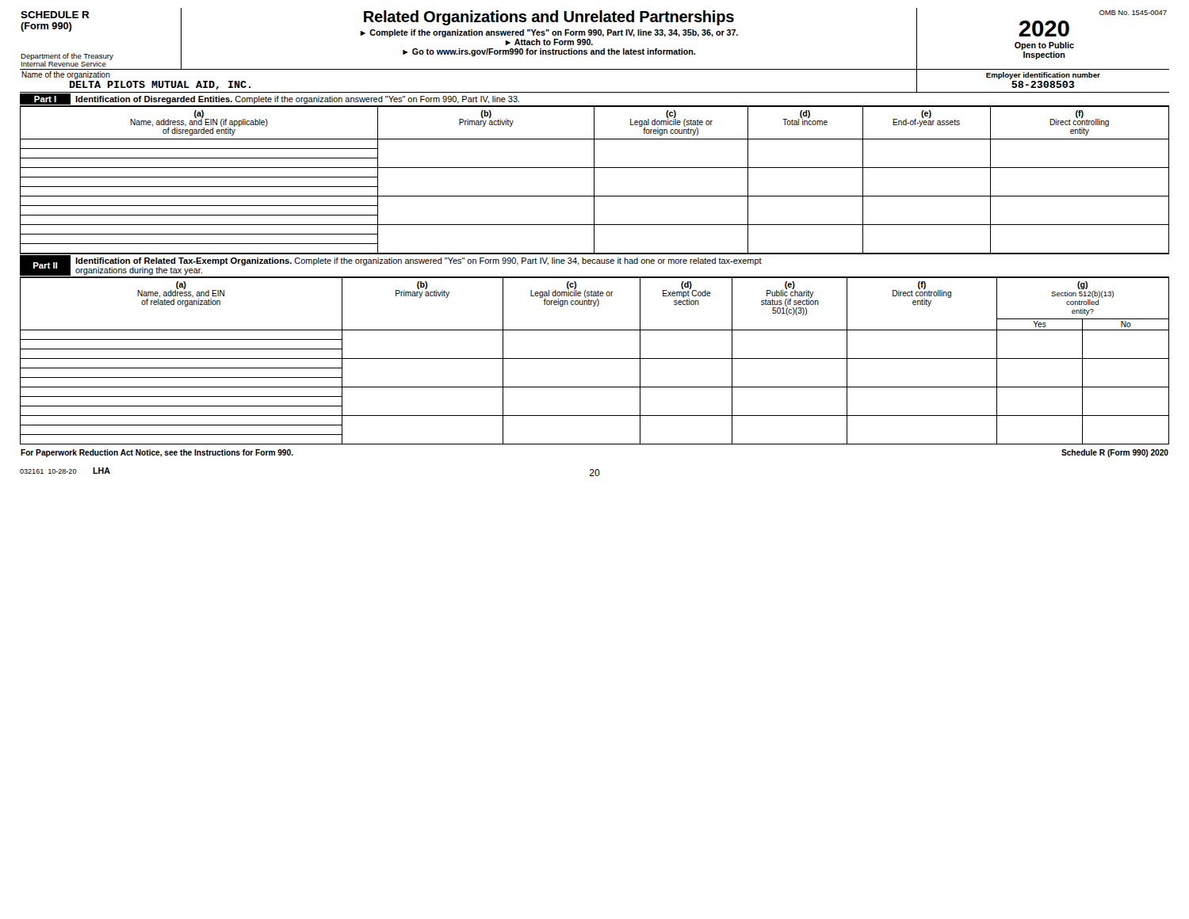| SCHEDULE R (Form 990) Department of the Treasury Internal Revenue Service | Related Organizations and Unrelated Partnerships ► Complete if the organization answered "Yes" on Form 990, Part IV, line 33, 34, 35b, 36, or 37. ► Attach to Form 990. ► Go to www.irs.gov/Form990 for instructions and the latest information. | OMB No. 1545-0047 2020 Open to Public Inspection |
| Name of the organization DELTA PILOTS MUTUAL AID, INC. | Employer identification number 58-2308503 |
| Part I | Identification of Disregarded Entities. Complete if the organization answered "Yes" on Form 990, Part IV, line 33. |
| (a) Name, address, and EIN (if applicable) of disregarded entity | (b) Primary activity | (c) Legal domicile (state or foreign country) | (d) Total income | (e) End-of-year assets | (f) Direct controlling entity |
| --- | --- | --- | --- | --- | --- |
| Part II | Identification of Related Tax-Exempt Organizations. Complete if the organization answered "Yes" on Form 990, Part IV, line 34, because it had one or more related tax-exempt organizations during the tax year. |
| (a) Name, address, and EIN of related organization | (b) Primary activity | (c) Legal domicile (state or foreign country) | (d) Exempt Code section | (e) Public charity status (if section 501(c)(3)) | (f) Direct controlling entity | (g) Section 512(b)(13) controlled entity? |
| --- | --- | --- | --- | --- | --- | --- |
| Yes | No |
| For Paperwork Reduction Act Notice, see the Instructions for Form 990. | Schedule R (Form 990) 2020 |
032161 10-28-20 LHA
20